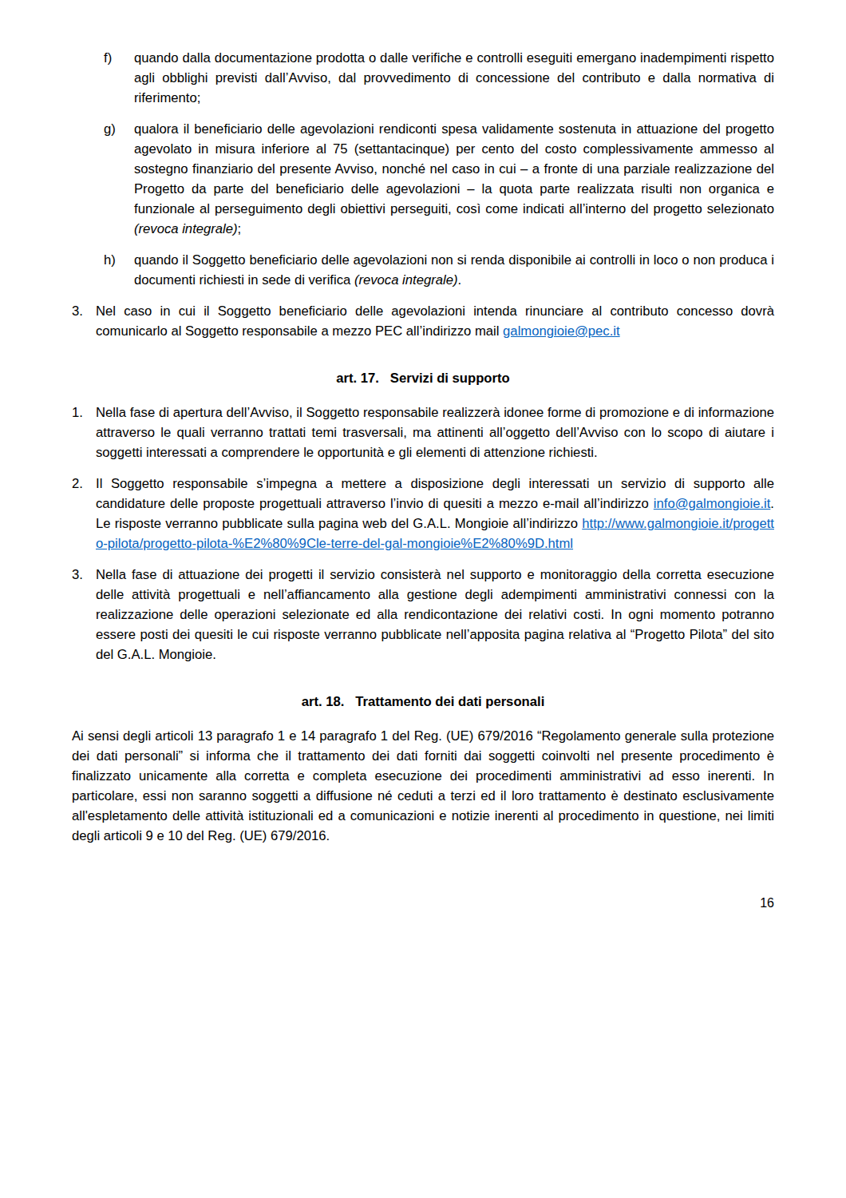f) quando dalla documentazione prodotta o dalle verifiche e controlli eseguiti emergano inadempimenti rispetto agli obblighi previsti dall’Avviso, dal provvedimento di concessione del contributo e dalla normativa di riferimento;
g) qualora il beneficiario delle agevolazioni rendiconti spesa validamente sostenuta in attuazione del progetto agevolato in misura inferiore al 75 (settantacinque) per cento del costo complessivamente ammesso al sostegno finanziario del presente Avviso, nonché nel caso in cui – a fronte di una parziale realizzazione del Progetto da parte del beneficiario delle agevolazioni – la quota parte realizzata risulti non organica e funzionale al perseguimento degli obiettivi perseguiti, così come indicati all’interno del progetto selezionato (revoca integrale);
h) quando il Soggetto beneficiario delle agevolazioni non si renda disponibile ai controlli in loco o non produca i documenti richiesti in sede di verifica (revoca integrale).
3. Nel caso in cui il Soggetto beneficiario delle agevolazioni intenda rinunciare al contributo concesso dovrà comunicarlo al Soggetto responsabile a mezzo PEC all’indirizzo mail galmongioie@pec.it
art. 17. Servizi di supporto
1. Nella fase di apertura dell’Avviso, il Soggetto responsabile realizzerà idonee forme di promozione e di informazione attraverso le quali verranno trattati temi trasversali, ma attinenti all’oggetto dell’Avviso con lo scopo di aiutare i soggetti interessati a comprendere le opportunità e gli elementi di attenzione richiesti.
2. Il Soggetto responsabile s’impegna a mettere a disposizione degli interessati un servizio di supporto alle candidature delle proposte progettuali attraverso l’invio di quesiti a mezzo e-mail all’indirizzo info@galmongioie.it. Le risposte verranno pubblicate sulla pagina web del G.A.L. Mongioie all’indirizzo http://www.galmongioie.it/progetto-pilota/progetto-pilota-%E2%80%9Cle-terre-del-gal-mongioie%E2%80%9D.html
3. Nella fase di attuazione dei progetti il servizio consisterà nel supporto e monitoraggio della corretta esecuzione delle attività progettuali e nell’affiancamento alla gestione degli adempimenti amministrativi connessi con la realizzazione delle operazioni selezionate ed alla rendicontazione dei relativi costi. In ogni momento potranno essere posti dei quesiti le cui risposte verranno pubblicate nell’apposita pagina relativa al “Progetto Pilota” del sito del G.A.L. Mongioie.
art. 18. Trattamento dei dati personali
Ai sensi degli articoli 13 paragrafo 1 e 14 paragrafo 1 del Reg. (UE) 679/2016 “Regolamento generale sulla protezione dei dati personali” si informa che il trattamento dei dati forniti dai soggetti coinvolti nel presente procedimento è finalizzato unicamente alla corretta e completa esecuzione dei procedimenti amministrativi ad esso inerenti. In particolare, essi non saranno soggetti a diffusione né ceduti a terzi ed il loro trattamento è destinato esclusivamente all'espletamento delle attività istituzionali ed a comunicazioni e notizie inerenti al procedimento in questione, nei limiti degli articoli 9 e 10 del Reg. (UE) 679/2016.
16